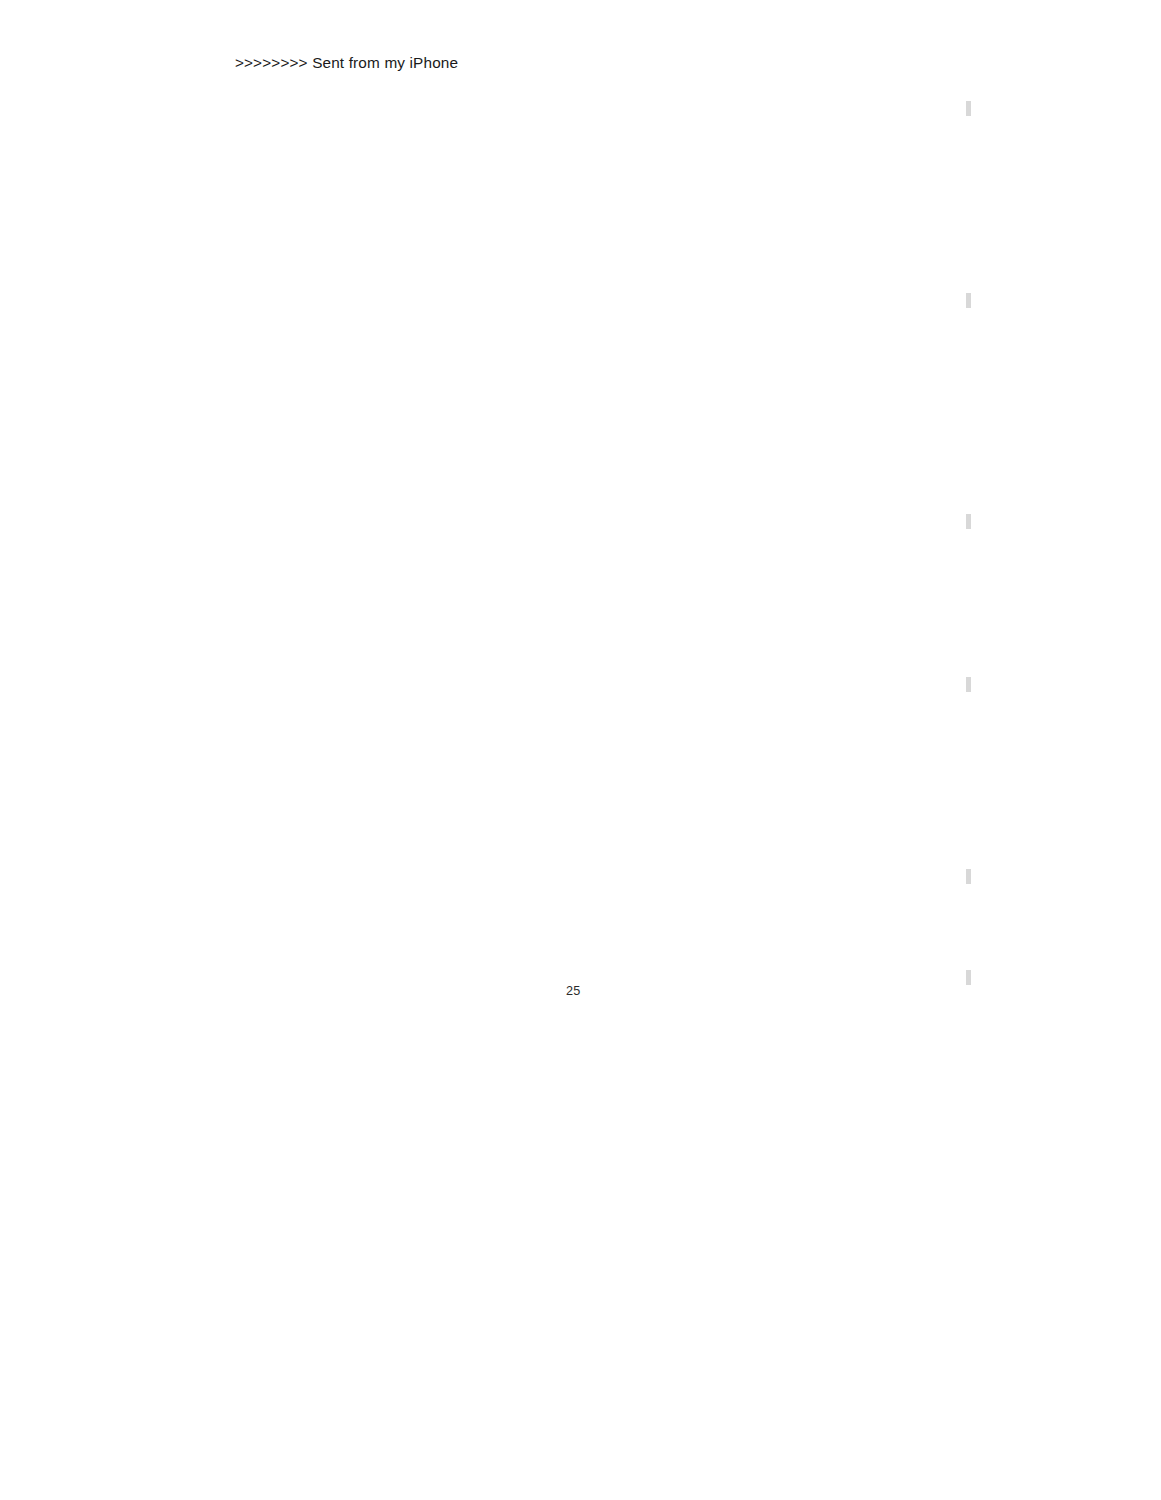>>>>>>>> Sent from my iPhone
25